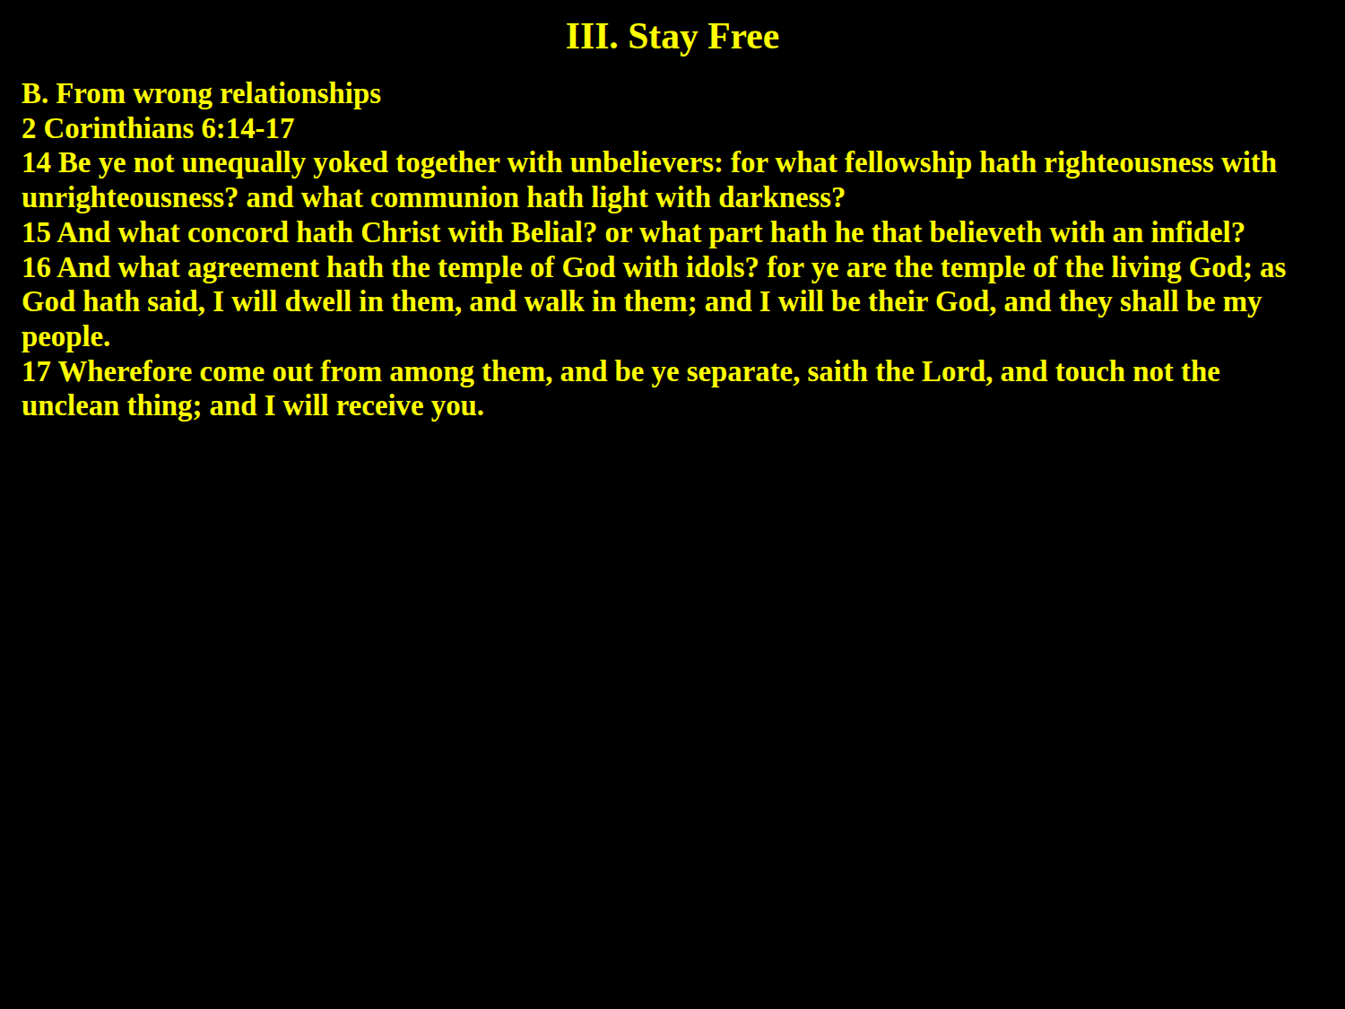III. Stay Free
B. From wrong relationships
2 Corinthians 6:14-17
14 Be ye not unequally yoked together with unbelievers: for what fellowship hath righteousness with unrighteousness? and what communion hath light with darkness?
15 And what concord hath Christ with Belial? or what part hath he that believeth with an infidel?
16 And what agreement hath the temple of God with idols? for ye are the temple of the living God; as God hath said, I will dwell in them, and walk in them; and I will be their God, and they shall be my people.
17 Wherefore come out from among them, and be ye separate, saith the Lord, and touch not the unclean thing; and I will receive you.